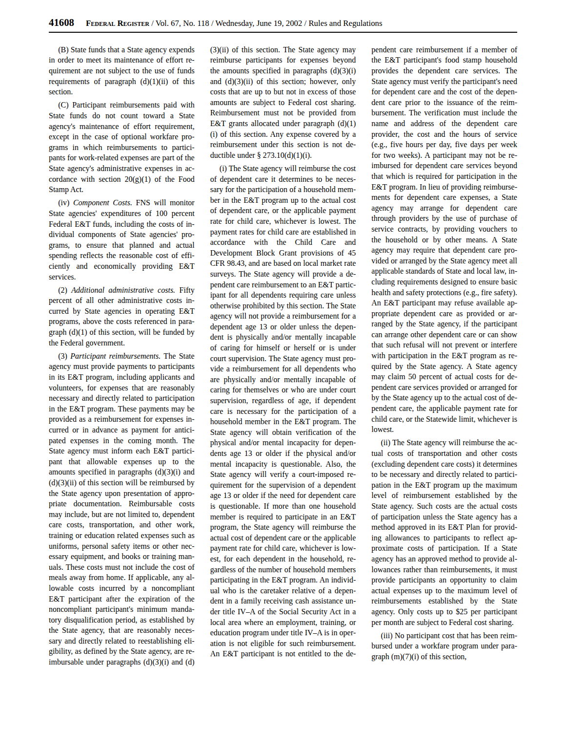41608 Federal Register / Vol. 67, No. 118 / Wednesday, June 19, 2002 / Rules and Regulations
(B) State funds that a State agency expends in order to meet its maintenance of effort requirement are not subject to the use of funds requirements of paragraph (d)(1)(ii) of this section.
(C) Participant reimbursements paid with State funds do not count toward a State agency's maintenance of effort requirement, except in the case of optional workfare programs in which reimbursements to participants for work-related expenses are part of the State agency's administrative expenses in accordance with section 20(g)(1) of the Food Stamp Act.
(iv) Component Costs. FNS will monitor State agencies' expenditures of 100 percent Federal E&T funds, including the costs of individual components of State agencies' programs, to ensure that planned and actual spending reflects the reasonable cost of efficiently and economically providing E&T services.
(2) Additional administrative costs. Fifty percent of all other administrative costs incurred by State agencies in operating E&T programs, above the costs referenced in paragraph (d)(1) of this section, will be funded by the Federal government.
(3) Participant reimbursements. The State agency must provide payments to participants in its E&T program, including applicants and volunteers, for expenses that are reasonably necessary and directly related to participation in the E&T program. These payments may be provided as a reimbursement for expenses incurred or in advance as payment for anticipated expenses in the coming month. The State agency must inform each E&T participant that allowable expenses up to the amounts specified in paragraphs (d)(3)(i) and (d)(3)(ii) of this section will be reimbursed by the State agency upon presentation of appropriate documentation. Reimbursable costs may include, but are not limited to, dependent care costs, transportation, and other work, training or education related expenses such as uniforms, personal safety items or other necessary equipment, and books or training manuals. These costs must not include the cost of meals away from home. If applicable, any allowable costs incurred by a noncompliant E&T participant after the expiration of the noncompliant participant's minimum mandatory disqualification period, as established by the State agency, that are reasonably necessary and directly related to reestablishing eligibility, as defined by the State agency, are reimbursable under paragraphs (d)(3)(i) and (d)(3)(ii) of this section. The State agency may reimburse participants for expenses beyond the amounts specified in paragraphs (d)(3)(i) and (d)(3)(ii) of this section; however, only costs that are up to but not in excess of those amounts are subject to Federal cost sharing. Reimbursement must not be provided from E&T grants allocated under paragraph (d)(1)(i) of this section. Any expense covered by a reimbursement under this section is not deductible under § 273.10(d)(1)(i).
(i) The State agency will reimburse the cost of dependent care it determines to be necessary for the participation of a household member in the E&T program up to the actual cost of dependent care, or the applicable payment rate for child care, whichever is lowest. The payment rates for child care are established in accordance with the Child Care and Development Block Grant provisions of 45 CFR 98.43, and are based on local market rate surveys. The State agency will provide a dependent care reimbursement to an E&T participant for all dependents requiring care unless otherwise prohibited by this section. The State agency will not provide a reimbursement for a dependent age 13 or older unless the dependent is physically and/or mentally incapable of caring for himself or herself or is under court supervision. The State agency must provide a reimbursement for all dependents who are physically and/or mentally incapable of caring for themselves or who are under court supervision, regardless of age, if dependent care is necessary for the participation of a household member in the E&T program. The State agency will obtain verification of the physical and/or mental incapacity for dependents age 13 or older if the physical and/or mental incapacity is questionable. Also, the State agency will verify a court-imposed requirement for the supervision of a dependent age 13 or older if the need for dependent care is questionable. If more than one household member is required to participate in an E&T program, the State agency will reimburse the actual cost of dependent care or the applicable payment rate for child care, whichever is lowest, for each dependent in the household, regardless of the number of household members participating in the E&T program. An individual who is the caretaker relative of a dependent in a family receiving cash assistance under title IV–A of the Social Security Act in a local area where an employment, training, or education program under title IV–A is in operation is not eligible for such reimbursement. An E&T participant is not entitled to the dependent care reimbursement if a member of the E&T participant's food stamp household provides the dependent care services. The State agency must verify the participant's need for dependent care and the cost of the dependent care prior to the issuance of the reimbursement. The verification must include the name and address of the dependent care provider, the cost and the hours of service (e.g., five hours per day, five days per week for two weeks). A participant may not be reimbursed for dependent care services beyond that which is required for participation in the E&T program. In lieu of providing reimbursements for dependent care expenses, a State agency may arrange for dependent care through providers by the use of purchase of service contracts, by providing vouchers to the household or by other means. A State agency may require that dependent care provided or arranged by the State agency meet all applicable standards of State and local law, including requirements designed to ensure basic health and safety protections (e.g., fire safety). An E&T participant may refuse available appropriate dependent care as provided or arranged by the State agency, if the participant can arrange other dependent care or can show that such refusal will not prevent or interfere with participation in the E&T program as required by the State agency. A State agency may claim 50 percent of actual costs for dependent care services provided or arranged for by the State agency up to the actual cost of dependent care, the applicable payment rate for child care, or the Statewide limit, whichever is lowest.
(ii) The State agency will reimburse the actual costs of transportation and other costs (excluding dependent care costs) it determines to be necessary and directly related to participation in the E&T program up the maximum level of reimbursement established by the State agency. Such costs are the actual costs of participation unless the State agency has a method approved in its E&T Plan for providing allowances to participants to reflect approximate costs of participation. If a State agency has an approved method to provide allowances rather than reimbursements, it must provide participants an opportunity to claim actual expenses up to the maximum level of reimbursements established by the State agency. Only costs up to $25 per participant per month are subject to Federal cost sharing.
(iii) No participant cost that has been reimbursed under a workfare program under paragraph (m)(7)(i) of this section,